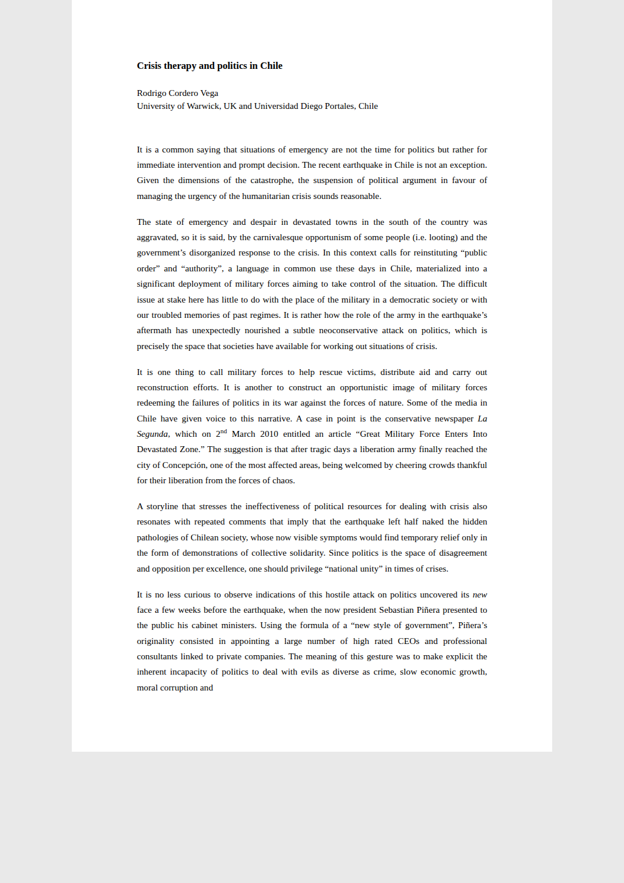Crisis therapy and politics in Chile
Rodrigo Cordero VegaUniversity of Warwick, UK and Universidad Diego Portales, Chile
It is a common saying that situations of emergency are not the time for politics but rather for immediate intervention and prompt decision. The recent earthquake in Chile is not an exception. Given the dimensions of the catastrophe, the suspension of political argument in favour of managing the urgency of the humanitarian crisis sounds reasonable.
The state of emergency and despair in devastated towns in the south of the country was aggravated, so it is said, by the carnivalesque opportunism of some people (i.e. looting) and the government’s disorganized response to the crisis. In this context calls for reinstituting “public order” and “authority”, a language in common use these days in Chile, materialized into a significant deployment of military forces aiming to take control of the situation. The difficult issue at stake here has little to do with the place of the military in a democratic society or with our troubled memories of past regimes. It is rather how the role of the army in the earthquake’s aftermath has unexpectedly nourished a subtle neoconservative attack on politics, which is precisely the space that societies have available for working out situations of crisis.
It is one thing to call military forces to help rescue victims, distribute aid and carry out reconstruction efforts. It is another to construct an opportunistic image of military forces redeeming the failures of politics in its war against the forces of nature. Some of the media in Chile have given voice to this narrative. A case in point is the conservative newspaper La Segunda, which on 2nd March 2010 entitled an article “Great Military Force Enters Into Devastated Zone.” The suggestion is that after tragic days a liberation army finally reached the city of Concepción, one of the most affected areas, being welcomed by cheering crowds thankful for their liberation from the forces of chaos.
A storyline that stresses the ineffectiveness of political resources for dealing with crisis also resonates with repeated comments that imply that the earthquake left half naked the hidden pathologies of Chilean society, whose now visible symptoms would find temporary relief only in the form of demonstrations of collective solidarity. Since politics is the space of disagreement and opposition per excellence, one should privilege “national unity” in times of crises.
It is no less curious to observe indications of this hostile attack on politics uncovered its new face a few weeks before the earthquake, when the now president Sebastian Piñera presented to the public his cabinet ministers. Using the formula of a “new style of government”, Piñera’s originality consisted in appointing a large number of high rated CEOs and professional consultants linked to private companies. The meaning of this gesture was to make explicit the inherent incapacity of politics to deal with evils as diverse as crime, slow economic growth, moral corruption and